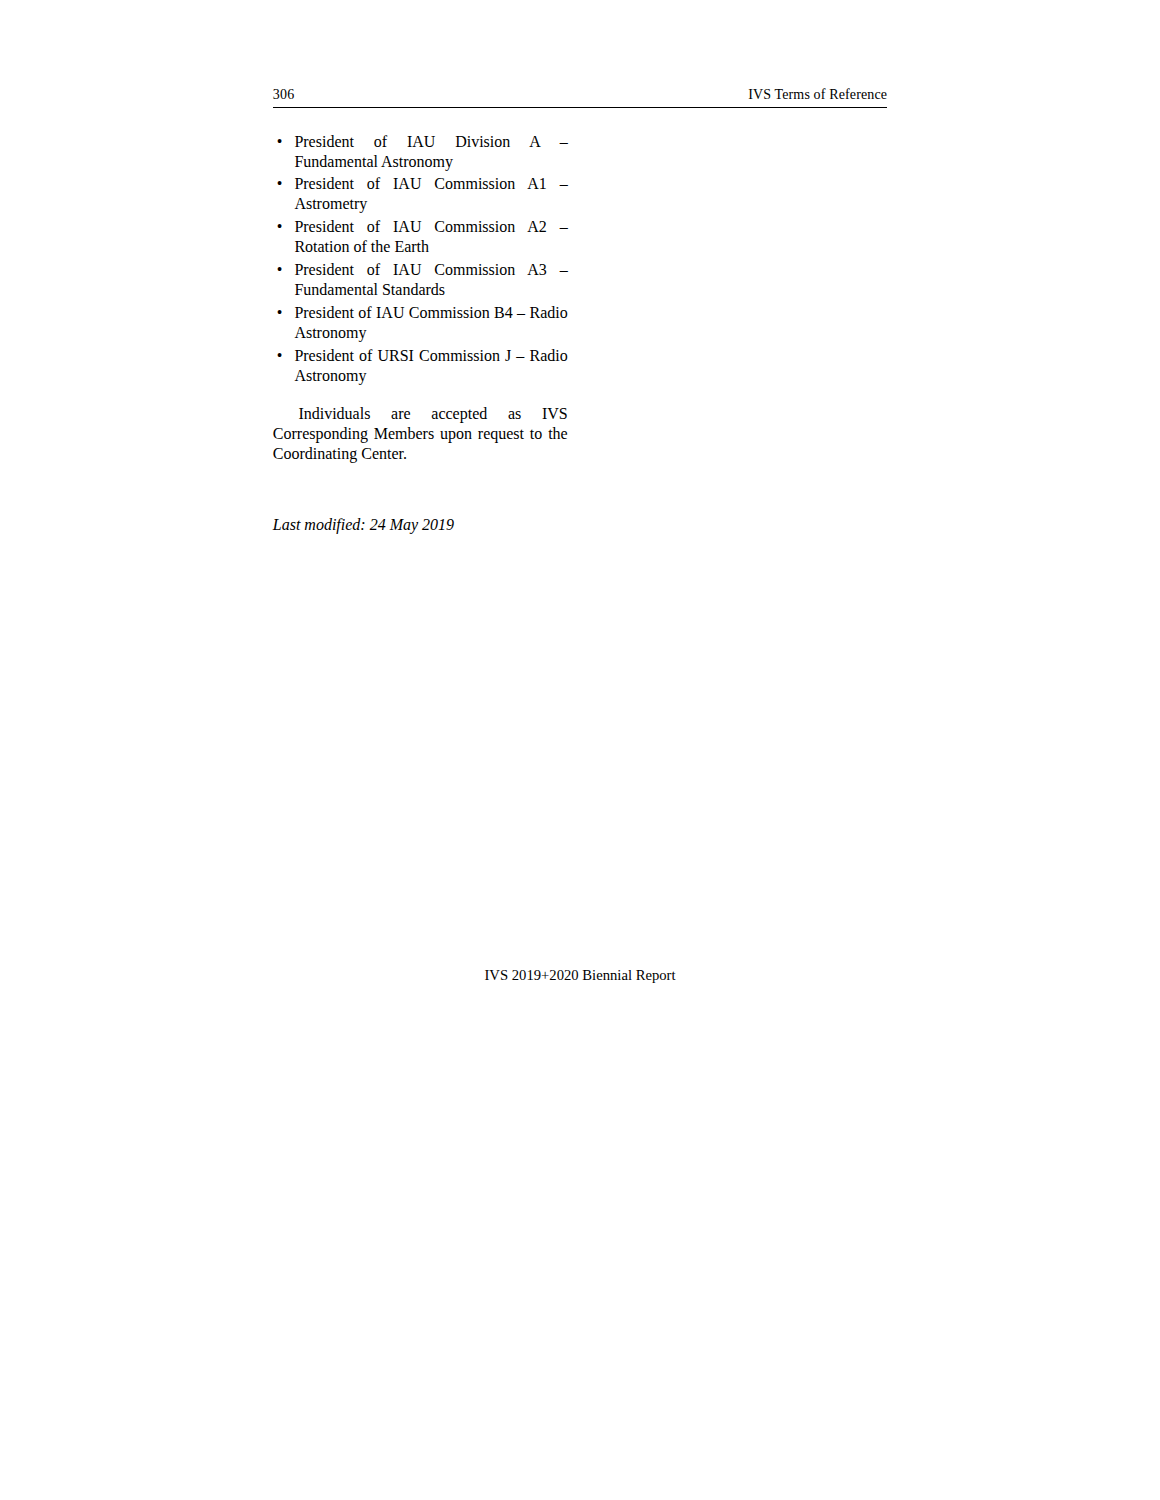306 IVS Terms of Reference
President of IAU Division A – Fundamental Astronomy
President of IAU Commission A1 – Astrometry
President of IAU Commission A2 – Rotation of the Earth
President of IAU Commission A3 – Fundamental Standards
President of IAU Commission B4 – Radio Astronomy
President of URSI Commission J – Radio Astronomy
Individuals are accepted as IVS Corresponding Members upon request to the Coordinating Center.
Last modified: 24 May 2019
IVS 2019+2020 Biennial Report